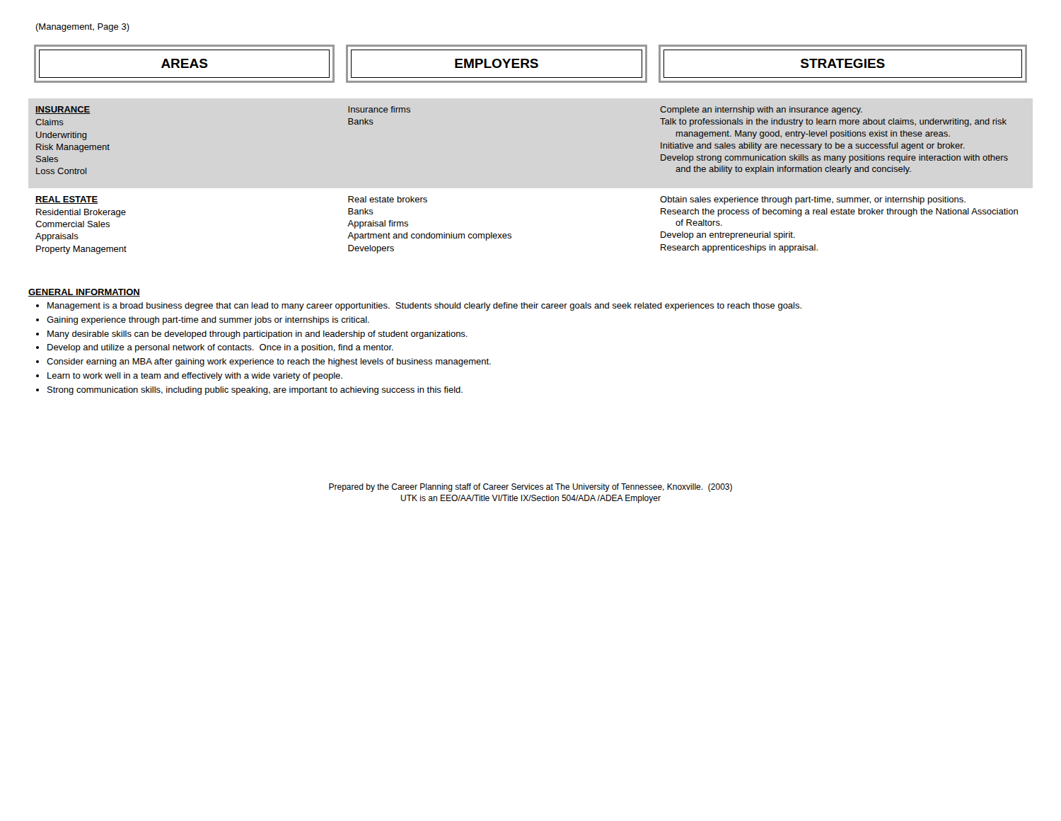(Management, Page 3)
| AREAS | EMPLOYERS | STRATEGIES |
| INSURANCE Claims Underwriting Risk Management Sales Loss Control | Insurance firms Banks | Complete an internship with an insurance agency. Talk to professionals in the industry to learn more about claims, underwriting, and risk management. Many good, entry-level positions exist in these areas. Initiative and sales ability are necessary to be a successful agent or broker. Develop strong communication skills as many positions require interaction with others and the ability to explain information clearly and concisely. |
| REAL ESTATE Residential Brokerage Commercial Sales Appraisals Property Management | Real estate brokers Banks Appraisal firms Apartment and condominium complexes Developers | Obtain sales experience through part-time, summer, or internship positions. Research the process of becoming a real estate broker through the National Association of Realtors. Develop an entrepreneurial spirit. Research apprenticeships in appraisal. |
GENERAL INFORMATION
Management is a broad business degree that can lead to many career opportunities. Students should clearly define their career goals and seek related experiences to reach those goals.
Gaining experience through part-time and summer jobs or internships is critical.
Many desirable skills can be developed through participation in and leadership of student organizations.
Develop and utilize a personal network of contacts. Once in a position, find a mentor.
Consider earning an MBA after gaining work experience to reach the highest levels of business management.
Learn to work well in a team and effectively with a wide variety of people.
Strong communication skills, including public speaking, are important to achieving success in this field.
Prepared by the Career Planning staff of Career Services at The University of Tennessee, Knoxville. (2003)
UTK is an EEO/AA/Title VI/Title IX/Section 504/ADA /ADEA Employer